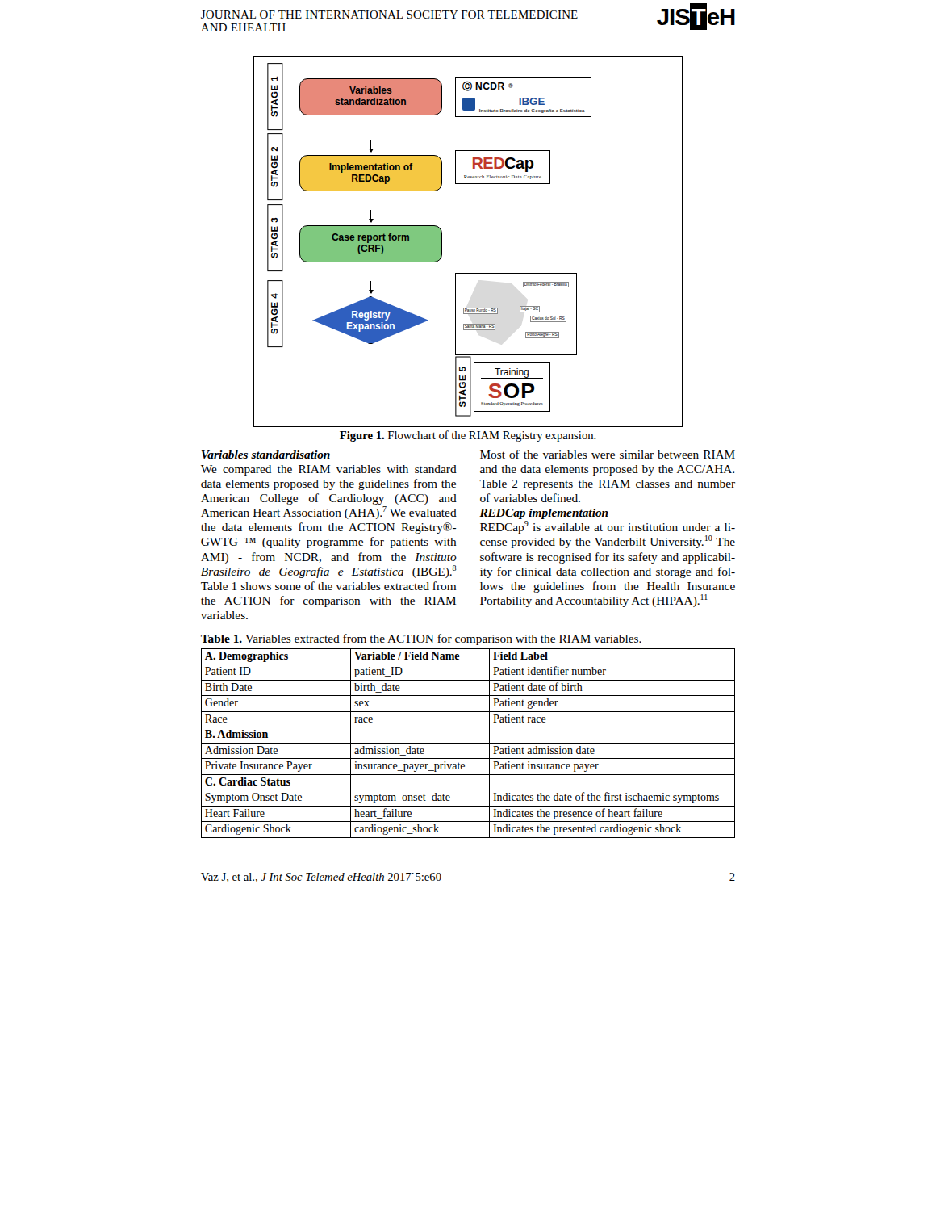JOURNAL OF THE INTERNATIONAL SOCIETY FOR TELEMEDICINE AND EHEALTH
JISTeH
STAGE 1
Variables
standardization
Ⓒ NCDR®
IBGEInstituto Brasileiro de Geografia e Estatística
STAGE 2
Implementation of
REDCap
REDCap Research Electronic Data Capture
STAGE 3
Case report form
(CRF)
STAGE 4
Registry
Expansion
Distrito Federal - Brasília
Passo Fundo - RS
Itajaí - SC
Caxias do Sul - RS
Santa Maria - RS
Porto Alegre - RS
STAGE 5
Training SOP Standard Operating Procedures
Figure 1. Flowchart of the RIAM Registry expansion.
Variables standardisation
We compared the RIAM variables with standard data elements proposed by the guidelines from the American College of Cardiology (ACC) and American Heart Association (AHA).7 We evaluated the data elements from the ACTION Registry®-GWTG ™ (quality programme for patients with AMI) - from NCDR, and from the Instituto Brasileiro de Geografia e Estatística (IBGE).8 Table 1 shows some of the variables extracted from the ACTION for comparison with the RIAM variables.
Most of the variables were similar between RIAM and the data elements proposed by the ACC/AHA. Table 2 represents the RIAM classes and number of variables defined.
REDCap implementation
REDCap9 is available at our institution under a license provided by the Vanderbilt University.10 The software is recognised for its safety and applicability for clinical data collection and storage and follows the guidelines from the Health Insurance Portability and Accountability Act (HIPAA).11
Table 1. Variables extracted from the ACTION for comparison with the RIAM variables.
| A. Demographics | Variable / Field Name | Field Label |
| --- | --- | --- |
| Patient ID | patient_ID | Patient identifier number |
| Birth Date | birth_date | Patient date of birth |
| Gender | sex | Patient gender |
| Race | race | Patient race |
| B. Admission | | |
| Admission Date | admission_date | Patient admission date |
| Private Insurance Payer | insurance_payer_private | Patient insurance payer |
| C. Cardiac Status | | |
| Symptom Onset Date | symptom_onset_date | Indicates the date of the first ischaemic symptoms |
| Heart Failure | heart_failure | Indicates the presence of heart failure |
| Cardiogenic Shock | cardiogenic_shock | Indicates the presented cardiogenic shock |
Vaz J, et al., J Int Soc Telemed eHealth 2017`5:e60
2